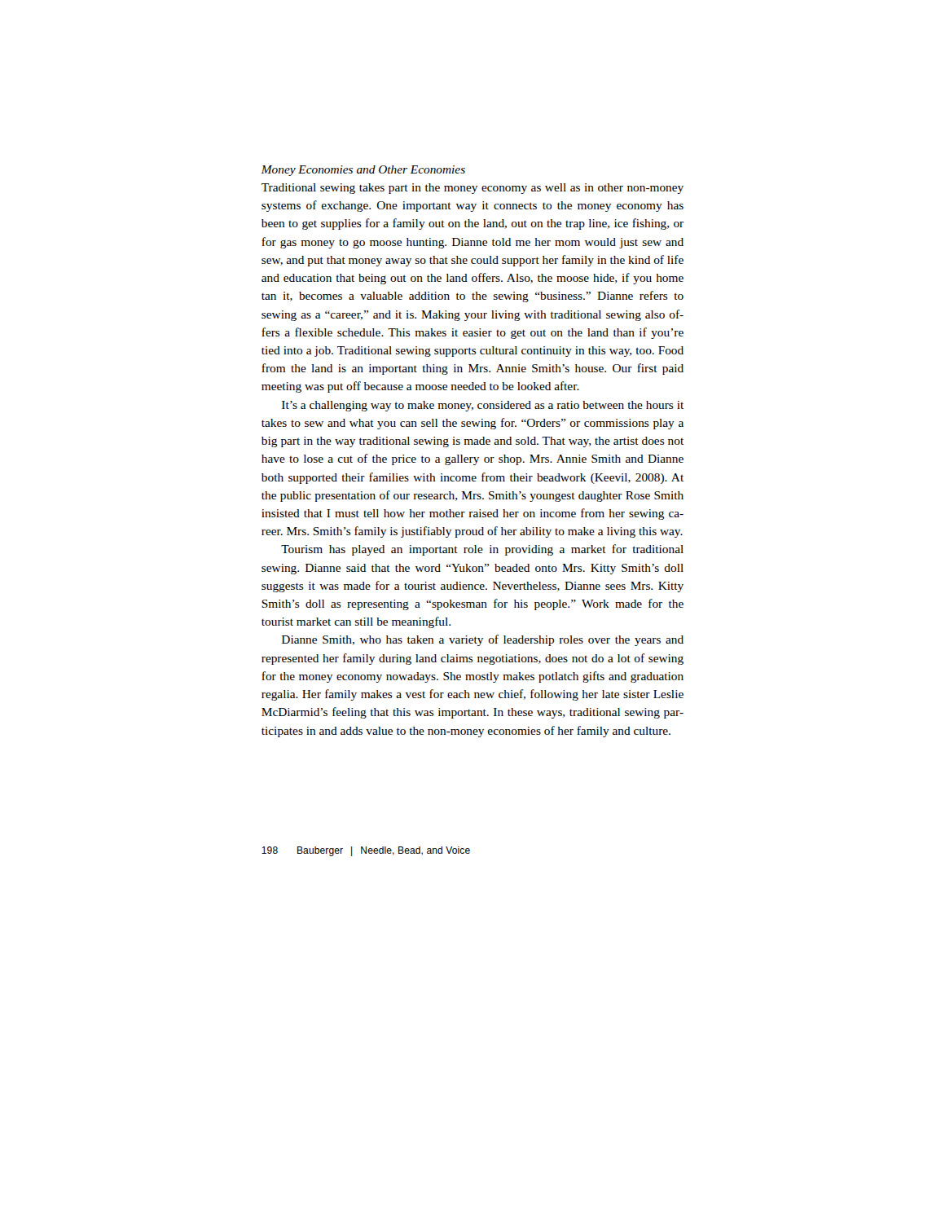Money Economies and Other Economies
Traditional sewing takes part in the money economy as well as in other non-money systems of exchange. One important way it connects to the money economy has been to get supplies for a family out on the land, out on the trap line, ice fishing, or for gas money to go moose hunting. Dianne told me her mom would just sew and sew, and put that money away so that she could support her family in the kind of life and education that being out on the land offers. Also, the moose hide, if you home tan it, becomes a valuable addition to the sewing “business.” Dianne refers to sewing as a “career,” and it is. Making your living with traditional sewing also offers a flexible schedule. This makes it easier to get out on the land than if you’re tied into a job. Traditional sewing supports cultural continuity in this way, too. Food from the land is an important thing in Mrs. Annie Smith’s house. Our first paid meeting was put off because a moose needed to be looked after.
It’s a challenging way to make money, considered as a ratio between the hours it takes to sew and what you can sell the sewing for. “Orders” or commissions play a big part in the way traditional sewing is made and sold. That way, the artist does not have to lose a cut of the price to a gallery or shop. Mrs. Annie Smith and Dianne both supported their families with income from their beadwork (Keevil, 2008). At the public presentation of our research, Mrs. Smith’s youngest daughter Rose Smith insisted that I must tell how her mother raised her on income from her sewing career. Mrs. Smith’s family is justifiably proud of her ability to make a living this way.
Tourism has played an important role in providing a market for traditional sewing. Dianne said that the word “Yukon” beaded onto Mrs. Kitty Smith’s doll suggests it was made for a tourist audience. Nevertheless, Dianne sees Mrs. Kitty Smith’s doll as representing a “spokesman for his people.” Work made for the tourist market can still be meaningful.
Dianne Smith, who has taken a variety of leadership roles over the years and represented her family during land claims negotiations, does not do a lot of sewing for the money economy nowadays. She mostly makes potlatch gifts and graduation regalia. Her family makes a vest for each new chief, following her late sister Leslie McDiarmid’s feeling that this was important. In these ways, traditional sewing participates in and adds value to the non-money economies of her family and culture.
198 Bauberger|Needle, Bead, and Voice